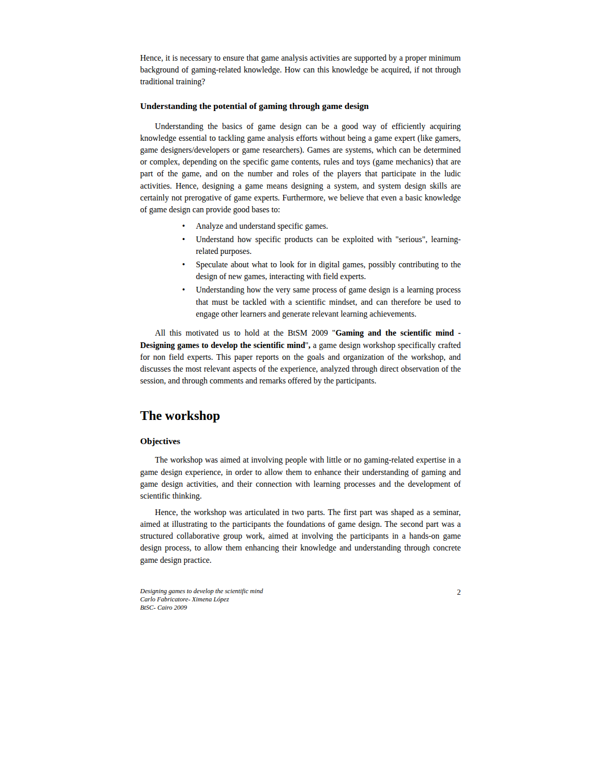Hence, it is necessary to ensure that game analysis activities are supported by a proper minimum background of gaming-related knowledge. How can this knowledge be acquired, if not through traditional training?
Understanding the potential of gaming through game design
Understanding the basics of game design can be a good way of efficiently acquiring knowledge essential to tackling game analysis efforts without being a game expert (like gamers, game designers/developers or game researchers). Games are systems, which can be determined or complex, depending on the specific game contents, rules and toys (game mechanics) that are part of the game, and on the number and roles of the players that participate in the ludic activities. Hence, designing a game means designing a system, and system design skills are certainly not prerogative of game experts. Furthermore, we believe that even a basic knowledge of game design can provide good bases to:
Analyze and understand specific games.
Understand how specific products can be exploited with "serious", learning-related purposes.
Speculate about what to look for in digital games, possibly contributing to the design of new games, interacting with field experts.
Understanding how the very same process of game design is a learning process that must be tackled with a scientific mindset, and can therefore be used to engage other learners and generate relevant learning achievements.
All this motivated us to hold at the BtSM 2009 "Gaming and the scientific mind - Designing games to develop the scientific mind", a game design workshop specifically crafted for non field experts. This paper reports on the goals and organization of the workshop, and discusses the most relevant aspects of the experience, analyzed through direct observation of the session, and through comments and remarks offered by the participants.
The workshop
Objectives
The workshop was aimed at involving people with little or no gaming-related expertise in a game design experience, in order to allow them to enhance their understanding of gaming and game design activities, and their connection with learning processes and the development of scientific thinking.
Hence, the workshop was articulated in two parts. The first part was shaped as a seminar, aimed at illustrating to the participants the foundations of game design. The second part was a structured collaborative group work, aimed at involving the participants in a hands-on game design process, to allow them enhancing their knowledge and understanding through concrete game design practice.
2
Designing games to develop the scientific mind
Carlo Fabricatore- Ximena López
BtSC- Cairo 2009